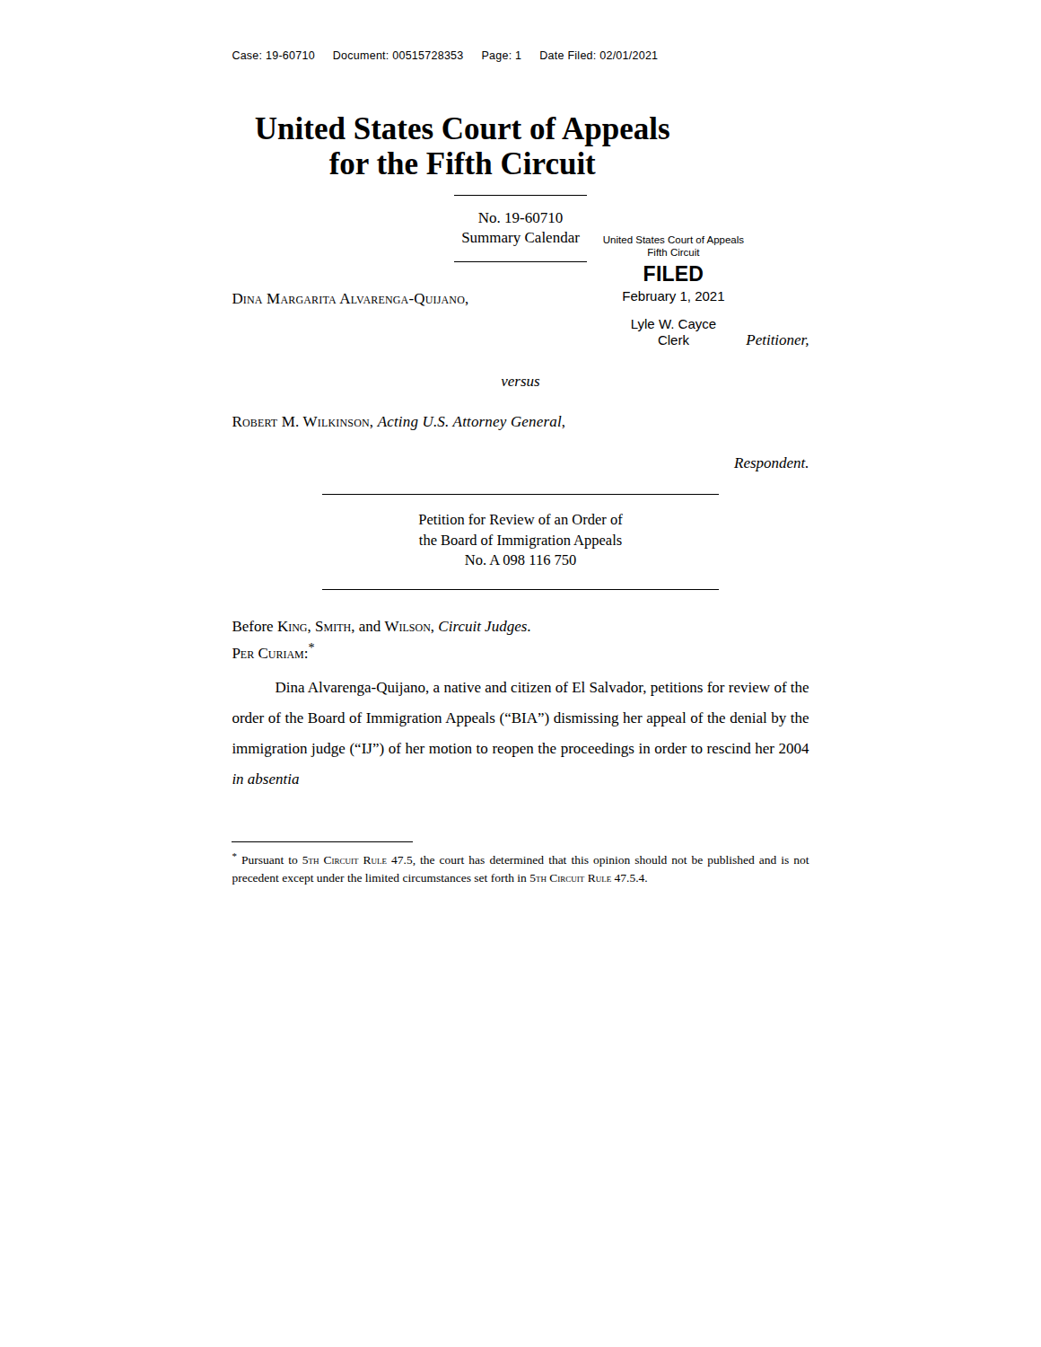Case: 19-60710 Document: 00515728353 Page: 1 Date Filed: 02/01/2021
United States Court of Appeals
Fifth Circuit
FILED
February 1, 2021
Lyle W. Cayce Clerk
United States Court of Appealsfor the Fifth Circuit
No. 19-60710 Summary Calendar
Dina Margarita Alvarenga-Quijano,
Petitioner,
versus
Robert M. Wilkinson, Acting U.S. Attorney General,
Respondent.
Petition for Review of an Order of
the Board of Immigration Appeals
No. A 098 116 750
Before King, Smith, and Wilson, Circuit Judges.
Per Curiam:*
Dina Alvarenga-Quijano, a native and citizen of El Salvador, petitions for review of the order of the Board of Immigration Appeals (“BIA”) dismissing her appeal of the denial by the immigration judge (“IJ”) of her motion to reopen the proceedings in order to rescind her 2004 in absentia
* Pursuant to 5th Circuit Rule 47.5, the court has determined that this opinion should not be published and is not precedent except under the limited circumstances set forth in 5th Circuit Rule 47.5.4.